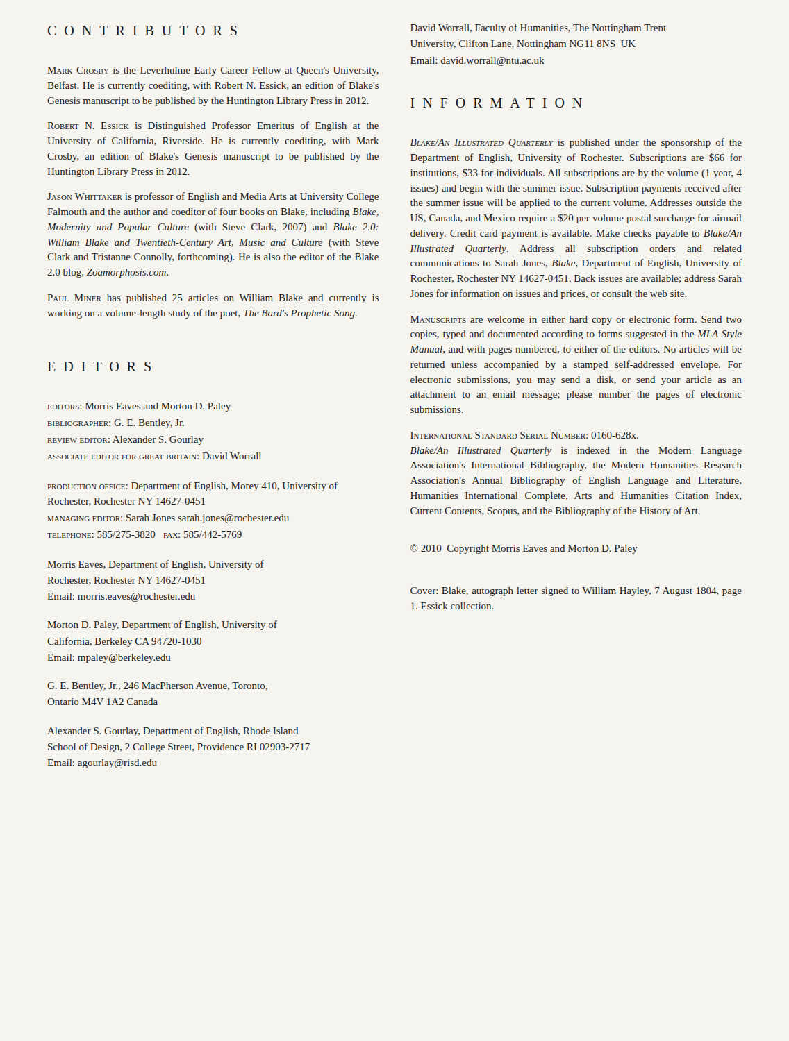Contributors
Mark Crosby is the Leverhulme Early Career Fellow at Queen's University, Belfast. He is currently coediting, with Robert N. Essick, an edition of Blake's Genesis manuscript to be published by the Huntington Library Press in 2012.
Robert N. Essick is Distinguished Professor Emeritus of English at the University of California, Riverside. He is currently coediting, with Mark Crosby, an edition of Blake's Genesis manuscript to be published by the Huntington Library Press in 2012.
Jason Whittaker is professor of English and Media Arts at University College Falmouth and the author and coeditor of four books on Blake, including Blake, Modernity and Popular Culture (with Steve Clark, 2007) and Blake 2.0: William Blake and Twentieth-Century Art, Music and Culture (with Steve Clark and Tristanne Connolly, forthcoming). He is also the editor of the Blake 2.0 blog, Zoamorphosis.com.
Paul Miner has published 25 articles on William Blake and currently is working on a volume-length study of the poet, The Bard's Prophetic Song.
Editors
editors: Morris Eaves and Morton D. Paley
bibliographer: G. E. Bentley, Jr.
review editor: Alexander S. Gourlay
associate editor for great britain: David Worrall
production office: Department of English, Morey 410, University of Rochester, Rochester NY 14627-0451
managing editor: Sarah Jones sarah.jones@rochester.edu
telephone: 585/275-3820 fax: 585/442-5769
Morris Eaves, Department of English, University of
Rochester, Rochester NY 14627-0451
Email: morris.eaves@rochester.edu
Morton D. Paley, Department of English, University of
California, Berkeley CA 94720-1030
Email: mpaley@berkeley.edu
G. E. Bentley, Jr., 246 MacPherson Avenue, Toronto,
Ontario M4V 1A2 Canada
Alexander S. Gourlay, Department of English, Rhode Island
School of Design, 2 College Street, Providence RI 02903-2717
Email: agourlay@risd.edu
David Worrall, Faculty of Humanities, The Nottingham Trent
University, Clifton Lane, Nottingham NG11 8NS UK
Email: david.worrall@ntu.ac.uk
Information
Blake/An Illustrated Quarterly is published under the sponsorship of the Department of English, University of Rochester. Subscriptions are $66 for institutions, $33 for individuals. All subscriptions are by the volume (1 year, 4 issues) and begin with the summer issue. Subscription payments received after the summer issue will be applied to the current volume. Addresses outside the US, Canada, and Mexico require a $20 per volume postal surcharge for airmail delivery. Credit card payment is available. Make checks payable to Blake/An Illustrated Quarterly. Address all subscription orders and related communications to Sarah Jones, Blake, Department of English, University of Rochester, Rochester NY 14627-0451. Back issues are available; address Sarah Jones for information on issues and prices, or consult the web site.
Manuscripts are welcome in either hard copy or electronic form. Send two copies, typed and documented according to forms suggested in the MLA Style Manual, and with pages numbered, to either of the editors. No articles will be returned unless accompanied by a stamped self-addressed envelope. For electronic submissions, you may send a disk, or send your article as an attachment to an email message; please number the pages of electronic submissions.
International Standard Serial Number: 0160-628x.
Blake/An Illustrated Quarterly is indexed in the Modern Language Association's International Bibliography, the Modern Humanities Research Association's Annual Bibliography of English Language and Literature, Humanities International Complete, Arts and Humanities Citation Index, Current Contents, Scopus, and the Bibliography of the History of Art.
© 2010 Copyright Morris Eaves and Morton D. Paley
Cover: Blake, autograph letter signed to William Hayley, 7 August 1804, page 1. Essick collection.